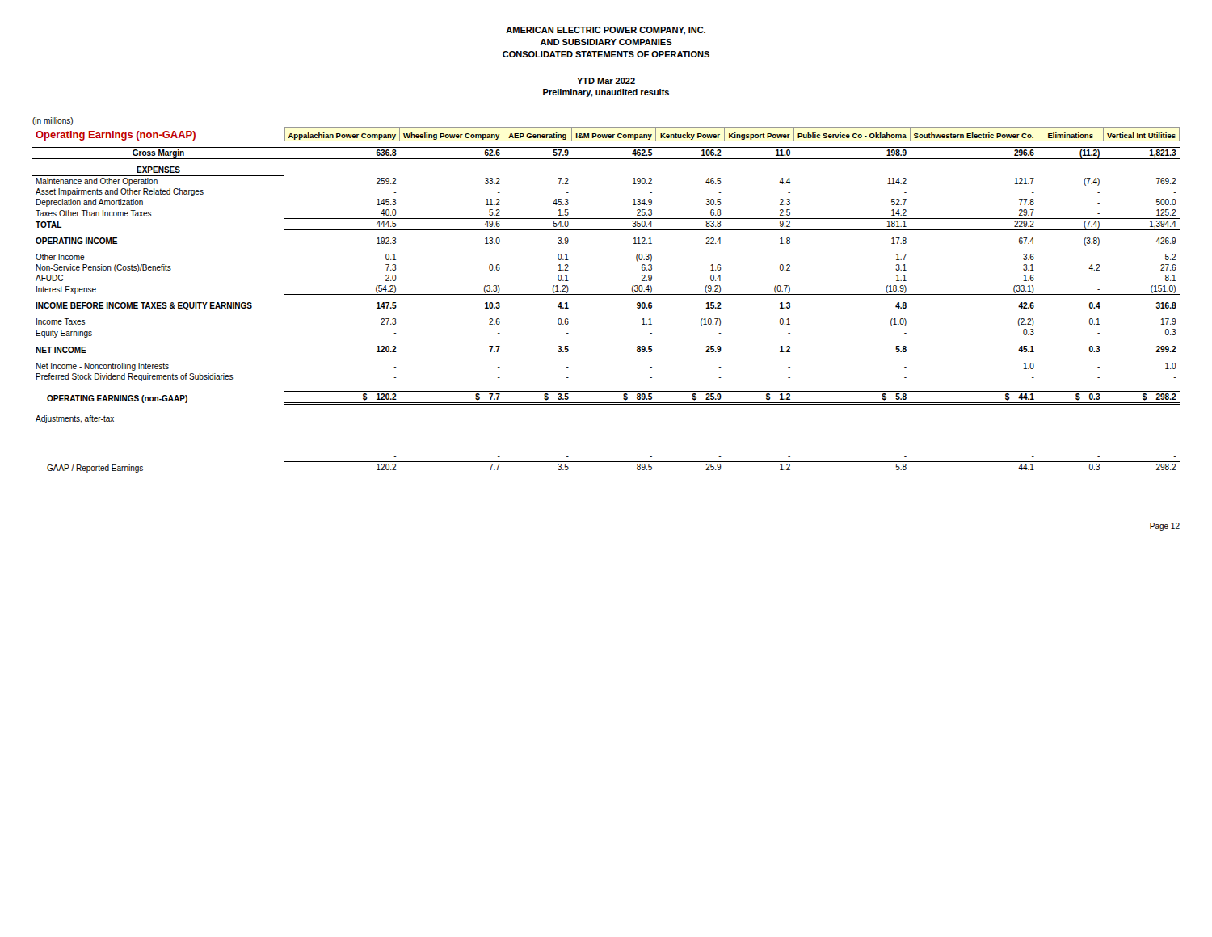AMERICAN ELECTRIC POWER COMPANY, INC.
AND SUBSIDIARY COMPANIES
CONSOLIDATED STATEMENTS OF OPERATIONS
YTD Mar 2022
Preliminary, unaudited results
(in millions)
| Operating Earnings (non-GAAP) | Appalachian Power Company | Wheeling Power Company | AEP Generating | I&M Power Company | Kentucky Power | Kingsport Power | Public Service Co - Oklahoma | Southwestern Electric Power Co. | Eliminations | Vertical Int Utilities |
| Gross Margin | 636.8 | 62.6 | 57.9 | 462.5 | 106.2 | 11.0 | 198.9 | 296.6 | (11.2) | 1,821.3 |
| EXPENSES | |
| Maintenance and Other Operation | 259.2 | 33.2 | 7.2 | 190.2 | 46.5 | 4.4 | 114.2 | 121.7 | (7.4) | 769.2 |
| Asset Impairments and Other Related Charges | - | - | - | - | - | - | - | - | - | - |
| Depreciation and Amortization | 145.3 | 11.2 | 45.3 | 134.9 | 30.5 | 2.3 | 52.7 | 77.8 | - | 500.0 |
| Taxes Other Than Income Taxes | 40.0 | 5.2 | 1.5 | 25.3 | 6.8 | 2.5 | 14.2 | 29.7 | - | 125.2 |
| TOTAL | 444.5 | 49.6 | 54.0 | 350.4 | 83.8 | 9.2 | 181.1 | 229.2 | (7.4) | 1,394.4 |
| OPERATING INCOME | 192.3 | 13.0 | 3.9 | 112.1 | 22.4 | 1.8 | 17.8 | 67.4 | (3.8) | 426.9 |
| Other Income | 0.1 | - | 0.1 | (0.3) | - | - | 1.7 | 3.6 | - | 5.2 |
| Non-Service Pension (Costs)/Benefits | 7.3 | 0.6 | 1.2 | 6.3 | 1.6 | 0.2 | 3.1 | 3.1 | 4.2 | 27.6 |
| AFUDC | 2.0 | - | 0.1 | 2.9 | 0.4 | - | 1.1 | 1.6 | - | 8.1 |
| Interest Expense | (54.2) | (3.3) | (1.2) | (30.4) | (9.2) | (0.7) | (18.9) | (33.1) | - | (151.0) |
| INCOME BEFORE INCOME TAXES & EQUITY EARNINGS | 147.5 | 10.3 | 4.1 | 90.6 | 15.2 | 1.3 | 4.8 | 42.6 | 0.4 | 316.8 |
| Income Taxes | 27.3 | 2.6 | 0.6 | 1.1 | (10.7) | 0.1 | (1.0) | (2.2) | 0.1 | 17.9 |
| Equity Earnings | - | - | - | - | - | - | - | 0.3 | - | 0.3 |
| NET INCOME | 120.2 | 7.7 | 3.5 | 89.5 | 25.9 | 1.2 | 5.8 | 45.1 | 0.3 | 299.2 |
| Net Income - Noncontrolling Interests | - | - | - | - | - | - | - | 1.0 | - | 1.0 |
| Preferred Stock Dividend Requirements of Subsidiaries | - | - | - | - | - | - | - | - | - | - |
| OPERATING EARNINGS (non-GAAP) | $ 120.2 | $ 7.7 | $ 3.5 | $ 89.5 | $ 25.9 | $ 1.2 | $ 5.8 | $ 44.1 | $ 0.3 | $ 298.2 |
| Adjustments, after-tax | |
| | - | - | - | - | - | - | - | - | - | - |
| GAAP / Reported Earnings | 120.2 | 7.7 | 3.5 | 89.5 | 25.9 | 1.2 | 5.8 | 44.1 | 0.3 | 298.2 |
Page 12